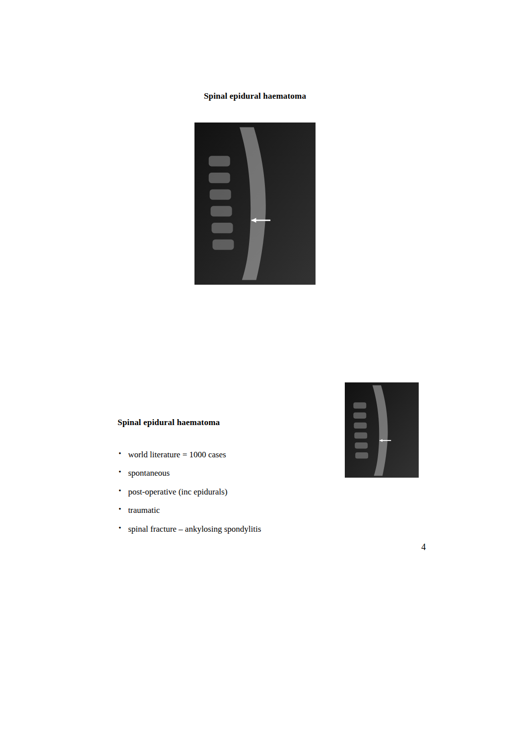Spinal epidural haematoma
Spinal epidural haematoma
world literature = 1000 cases
spontaneous
post-operative (inc epidurals)
traumatic
spinal fracture – ankylosing spondylitis
4